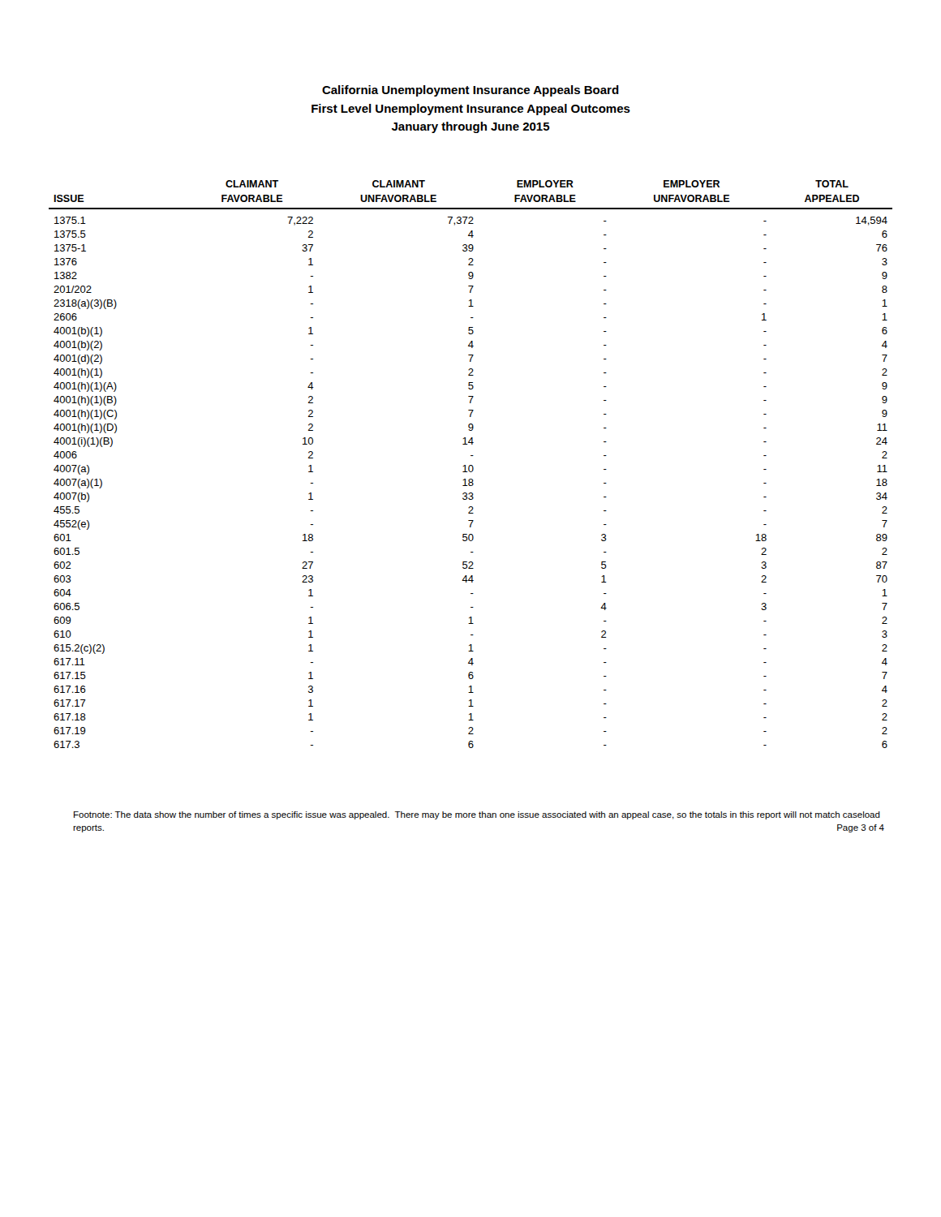California Unemployment Insurance Appeals Board
First Level Unemployment Insurance Appeal Outcomes
January through June 2015
| | CLAIMANT | CLAIMANT | EMPLOYER | EMPLOYER | TOTAL |
| --- | --- | --- | --- | --- | --- |
| ISSUE | FAVORABLE | UNFAVORABLE | FAVORABLE | UNFAVORABLE | APPEALED |
| 1375.1 | 7,222 | 7,372 | - | - | 14,594 |
| 1375.5 | 2 | 4 | - | - | 6 |
| 1375-1 | 37 | 39 | - | - | 76 |
| 1376 | 1 | 2 | - | - | 3 |
| 1382 | - | 9 | - | - | 9 |
| 201/202 | 1 | 7 | - | - | 8 |
| 2318(a)(3)(B) | - | 1 | - | - | 1 |
| 2606 | - | - | - | 1 | 1 |
| 4001(b)(1) | 1 | 5 | - | - | 6 |
| 4001(b)(2) | - | 4 | - | - | 4 |
| 4001(d)(2) | - | 7 | - | - | 7 |
| 4001(h)(1) | - | 2 | - | - | 2 |
| 4001(h)(1)(A) | 4 | 5 | - | - | 9 |
| 4001(h)(1)(B) | 2 | 7 | - | - | 9 |
| 4001(h)(1)(C) | 2 | 7 | - | - | 9 |
| 4001(h)(1)(D) | 2 | 9 | - | - | 11 |
| 4001(i)(1)(B) | 10 | 14 | - | - | 24 |
| 4006 | 2 | - | - | - | 2 |
| 4007(a) | 1 | 10 | - | - | 11 |
| 4007(a)(1) | - | 18 | - | - | 18 |
| 4007(b) | 1 | 33 | - | - | 34 |
| 455.5 | - | 2 | - | - | 2 |
| 4552(e) | - | 7 | - | - | 7 |
| 601 | 18 | 50 | 3 | 18 | 89 |
| 601.5 | - | - | - | 2 | 2 |
| 602 | 27 | 52 | 5 | 3 | 87 |
| 603 | 23 | 44 | 1 | 2 | 70 |
| 604 | 1 | - | - | - | 1 |
| 606.5 | - | - | 4 | 3 | 7 |
| 609 | 1 | 1 | - | - | 2 |
| 610 | 1 | - | 2 | - | 3 |
| 615.2(c)(2) | 1 | 1 | - | - | 2 |
| 617.11 | - | 4 | - | - | 4 |
| 617.15 | 1 | 6 | - | - | 7 |
| 617.16 | 3 | 1 | - | - | 4 |
| 617.17 | 1 | 1 | - | - | 2 |
| 617.18 | 1 | 1 | - | - | 2 |
| 617.19 | - | 2 | - | - | 2 |
| 617.3 | - | 6 | - | - | 6 |
Footnote: The data show the number of times a specific issue was appealed. There may be more than one issue associated with an appeal case, so the totals in this report will not match caseload reports.Page 3 of 4